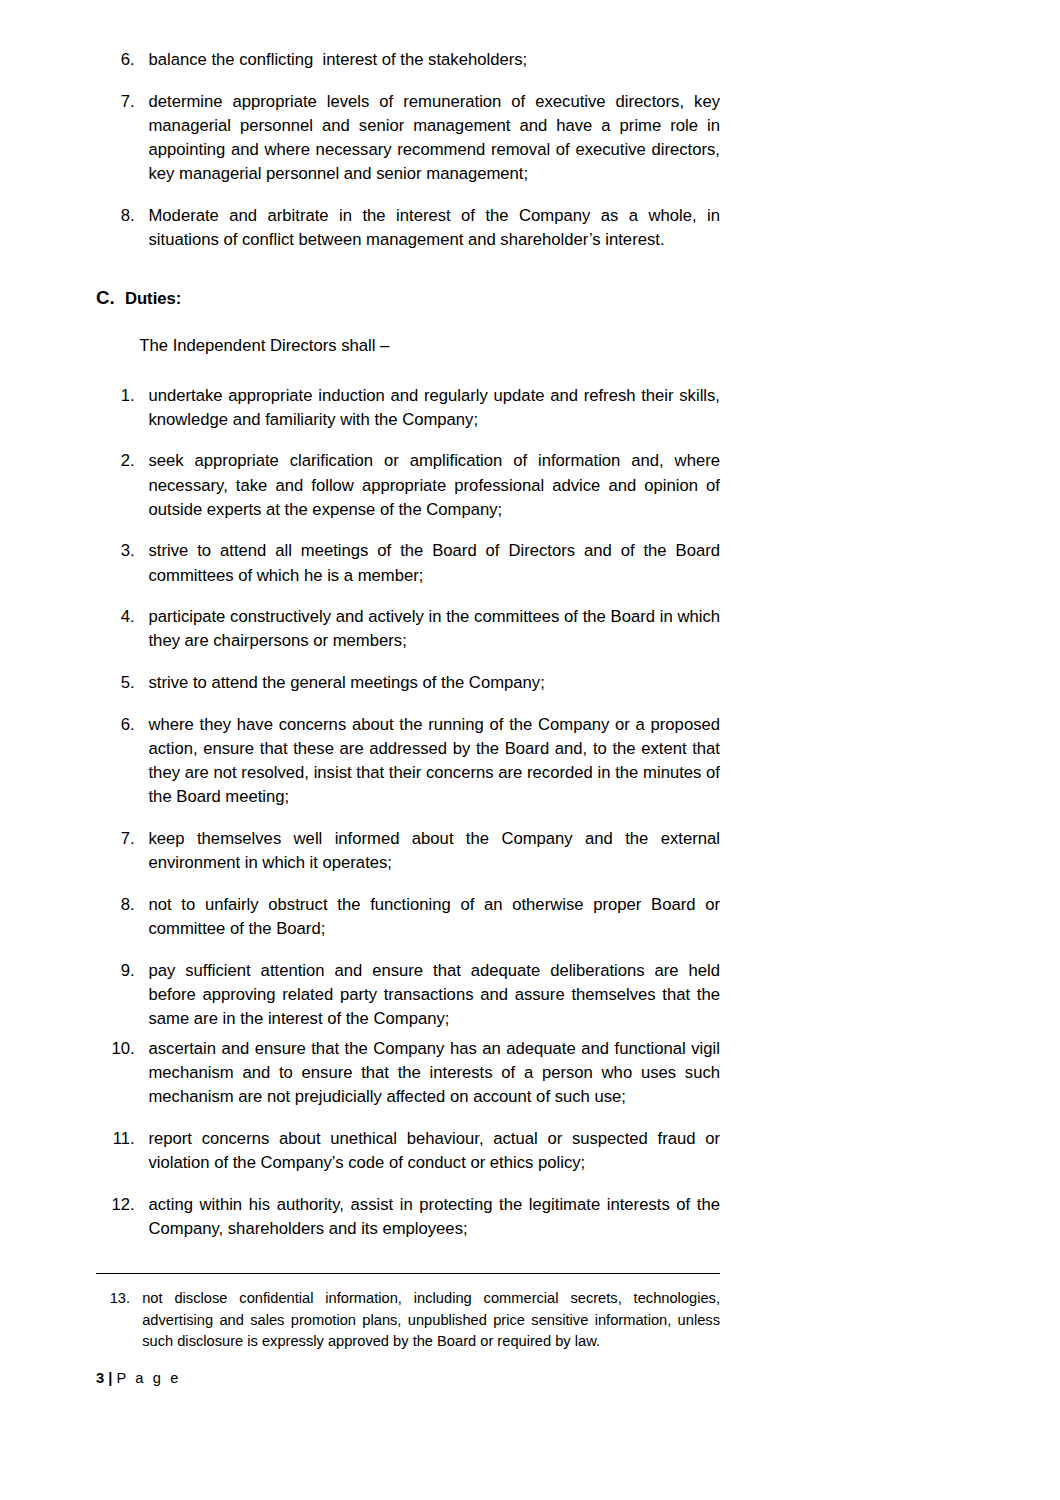balance the conflicting interest of the stakeholders;
determine appropriate levels of remuneration of executive directors, key managerial personnel and senior management and have a prime role in appointing and where necessary recommend removal of executive directors, key managerial personnel and senior management;
Moderate and arbitrate in the interest of the Company as a whole, in situations of conflict between management and shareholder’s interest.
C. Duties:
The Independent Directors shall –
undertake appropriate induction and regularly update and refresh their skills, knowledge and familiarity with the Company;
seek appropriate clarification or amplification of information and, where necessary, take and follow appropriate professional advice and opinion of outside experts at the expense of the Company;
strive to attend all meetings of the Board of Directors and of the Board committees of which he is a member;
participate constructively and actively in the committees of the Board in which they are chairpersons or members;
strive to attend the general meetings of the Company;
where they have concerns about the running of the Company or a proposed action, ensure that these are addressed by the Board and, to the extent that they are not resolved, insist that their concerns are recorded in the minutes of the Board meeting;
keep themselves well informed about the Company and the external environment in which it operates;
not to unfairly obstruct the functioning of an otherwise proper Board or committee of the Board;
pay sufficient attention and ensure that adequate deliberations are held before approving related party transactions and assure themselves that the same are in the interest of the Company;
ascertain and ensure that the Company has an adequate and functional vigil mechanism and to ensure that the interests of a person who uses such mechanism are not prejudicially affected on account of such use;
report concerns about unethical behaviour, actual or suspected fraud or violation of the Company’s code of conduct or ethics policy;
acting within his authority, assist in protecting the legitimate interests of the Company, shareholders and its employees;
not disclose confidential information, including commercial secrets, technologies, advertising and sales promotion plans, unpublished price sensitive information, unless such disclosure is expressly approved by the Board or required by law.
3 | P a g e